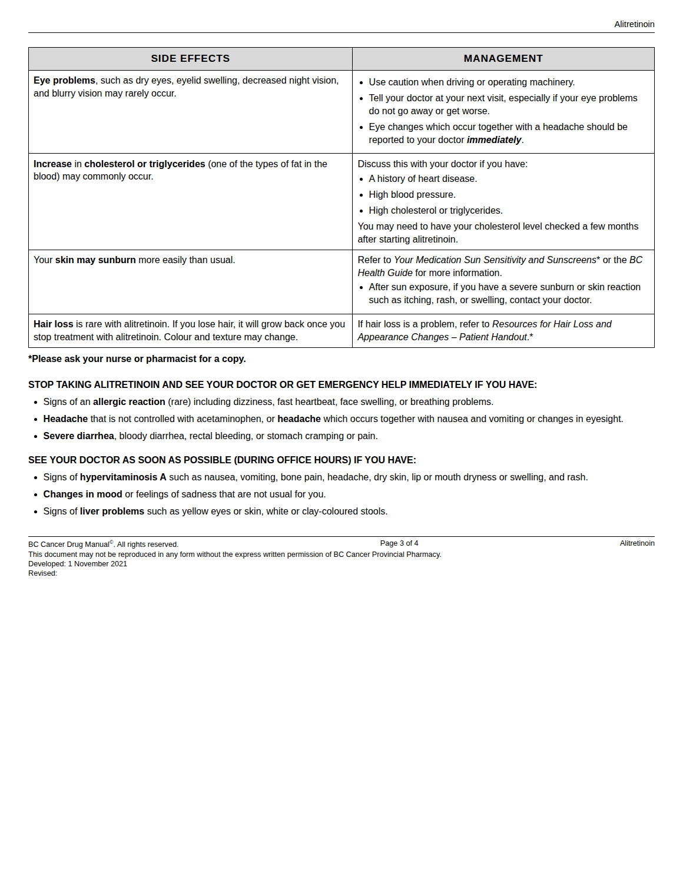Alitretinoin
| SIDE EFFECTS | MANAGEMENT |
| --- | --- |
| Eye problems , such as dry eyes, eyelid swelling, decreased night vision, and blurry vision may rarely occur. | Use caution when driving or operating machinery. Tell your doctor at your next visit, especially if your eye problems do not go away or get worse. Eye changes which occur together with a headache should be reported to your doctor immediately . |
| Increase in cholesterol or triglycerides (one of the types of fat in the blood) may commonly occur. | Discuss this with your doctor if you have: A history of heart disease. High blood pressure. High cholesterol or triglycerides. You may need to have your cholesterol level checked a few months after starting alitretinoin. |
| Your skin may sunburn more easily than usual. | Refer to Your Medication Sun Sensitivity and Sunscreens * or the BC Health Guide for more information. After sun exposure, if you have a severe sunburn or skin reaction such as itching, rash, or swelling, contact your doctor. |
| Hair loss is rare with alitretinoin. If you lose hair, it will grow back once you stop treatment with alitretinoin. Colour and texture may change. | If hair loss is a problem, refer to Resources for Hair Loss and Appearance Changes – Patient Handout .* |
*Please ask your nurse or pharmacist for a copy.
Stop taking alitretinoin and see your doctor or get emergency help immediately if you have:
Signs of an allergic reaction (rare) including dizziness, fast heartbeat, face swelling, or breathing problems.
Headache that is not controlled with acetaminophen, or headache which occurs together with nausea and vomiting or changes in eyesight.
Severe diarrhea, bloody diarrhea, rectal bleeding, or stomach cramping or pain.
See your doctor as soon as possible (during office hours) if you have:
Signs of hypervitaminosis A such as nausea, vomiting, bone pain, headache, dry skin, lip or mouth dryness or swelling, and rash.
Changes in mood or feelings of sadness that are not usual for you.
Signs of liver problems such as yellow eyes or skin, white or clay-coloured stools.
BC Cancer Drug Manual©. All rights reserved. Page 3 of 4 Alitretinoin
This document may not be reproduced in any form without the express written permission of BC Cancer Provincial Pharmacy.
Developed: 1 November 2021
Revised: